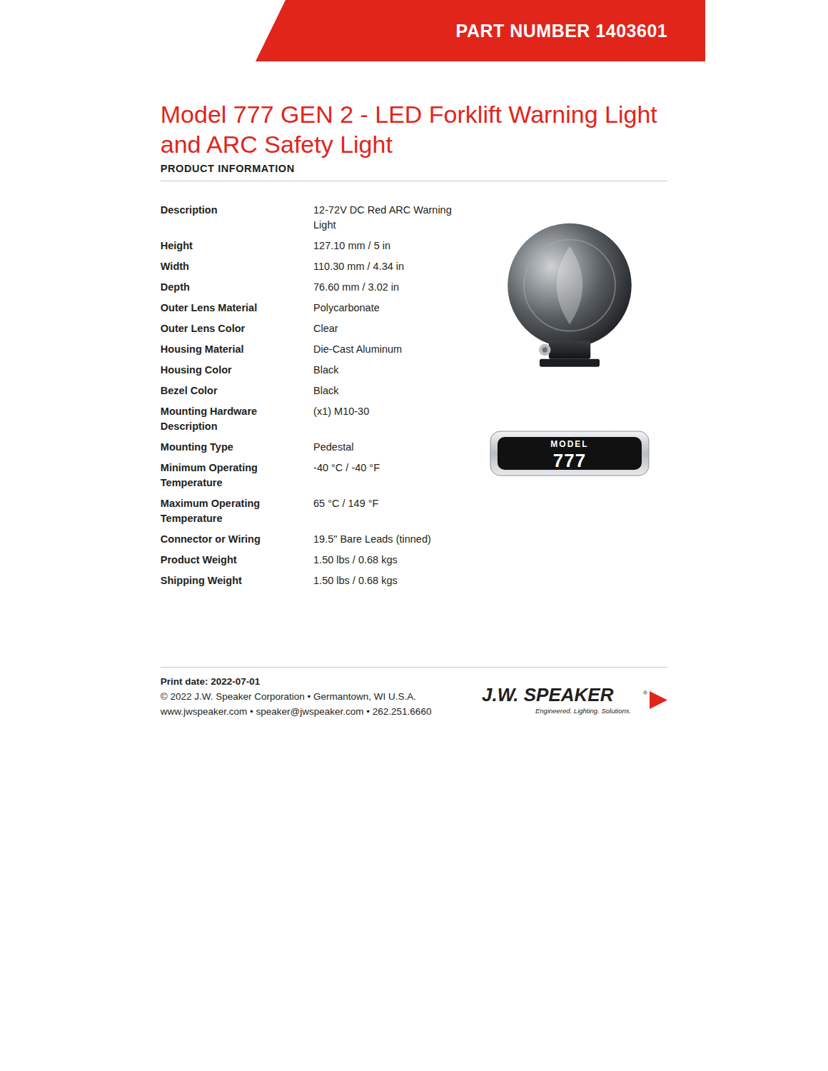PART NUMBER 1403601
Model 777 GEN 2 - LED Forklift Warning Light and ARC Safety Light
PRODUCT INFORMATION
| Description | 12-72V DC Red ARC Warning Light |
| Height | 127.10 mm / 5 in |
| Width | 110.30 mm / 4.34 in |
| Depth | 76.60 mm / 3.02 in |
| Outer Lens Material | Polycarbonate |
| Outer Lens Color | Clear |
| Housing Material | Die-Cast Aluminum |
| Housing Color | Black |
| Bezel Color | Black |
| Mounting Hardware Description | (x1) M10-30 |
| Mounting Type | Pedestal |
| Minimum Operating Temperature | -40 °C / -40 °F |
| Maximum Operating Temperature | 65 °C / 149 °F |
| Connector or Wiring | 19.5" Bare Leads (tinned) |
| Product Weight | 1.50 lbs / 0.68 kgs |
| Shipping Weight | 1.50 lbs / 0.68 kgs |
Print date: 2022-07-01
© 2022 J.W. Speaker Corporation • Germantown, WI U.S.A.
www.jwspeaker.com • speaker@jwspeaker.com • 262.251.6660